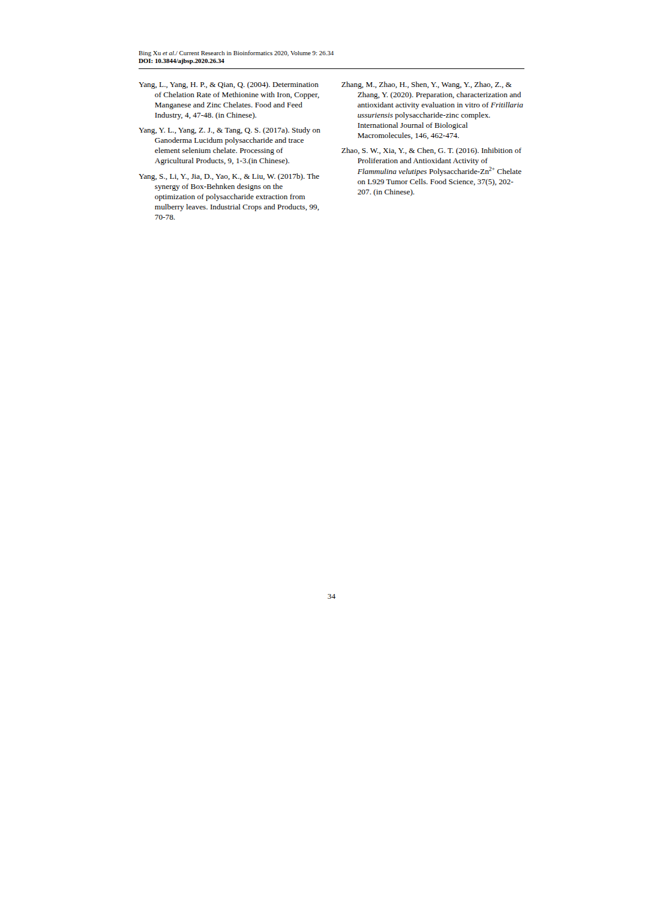Bing Xu et al./ Current Research in Bioinformatics 2020, Volume 9: 26.34
DOI: 10.3844/ajbsp.2020.26.34
Yang, L., Yang, H. P., & Qian, Q. (2004). Determination of Chelation Rate of Methionine with Iron, Copper, Manganese and Zinc Chelates. Food and Feed Industry, 4, 47-48. (in Chinese).
Yang, Y. L., Yang, Z. J., & Tang, Q. S. (2017a). Study on Ganoderma Lucidum polysaccharide and trace element selenium chelate. Processing of Agricultural Products, 9, 1-3.(in Chinese).
Yang, S., Li, Y., Jia, D., Yao, K., & Liu, W. (2017b). The synergy of Box-Behnken designs on the optimization of polysaccharide extraction from mulberry leaves. Industrial Crops and Products, 99, 70-78.
Zhang, M., Zhao, H., Shen, Y., Wang, Y., Zhao, Z., & Zhang, Y. (2020). Preparation, characterization and antioxidant activity evaluation in vitro of Fritillaria ussuriensis polysaccharide-zinc complex. International Journal of Biological Macromolecules, 146, 462-474.
Zhao, S. W., Xia, Y., & Chen, G. T. (2016). Inhibition of Proliferation and Antioxidant Activity of Flammulina velutipes Polysaccharide-Zn2+ Chelate on L929 Tumor Cells. Food Science, 37(5), 202-207. (in Chinese).
34